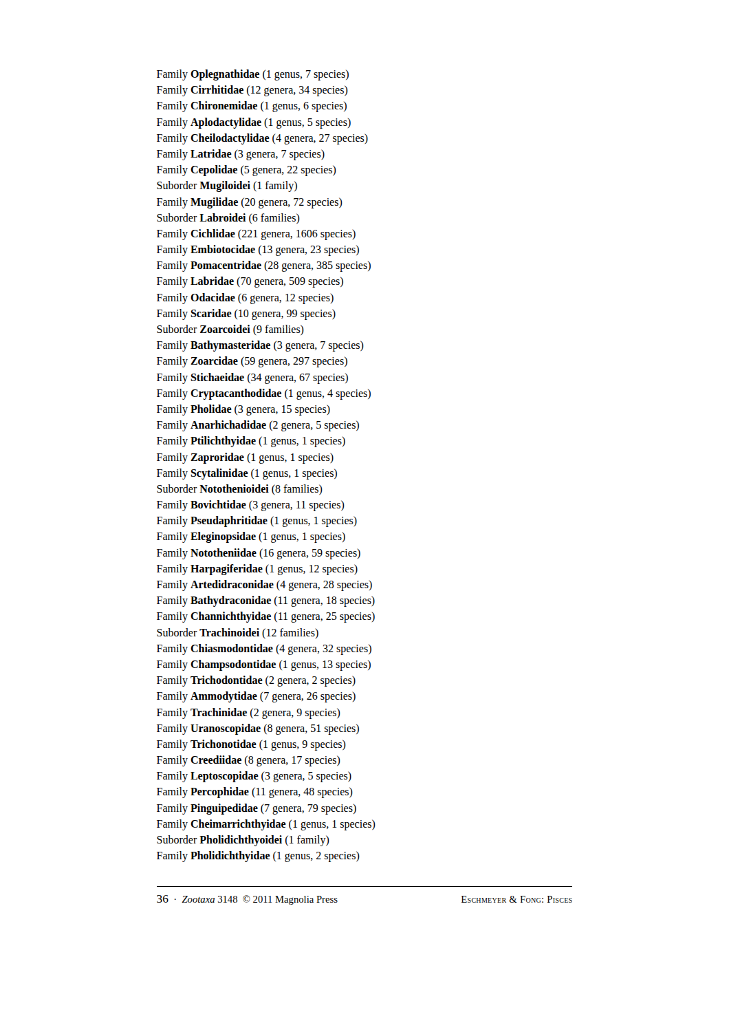Family Oplegnathidae (1 genus, 7 species)
Family Cirrhitidae (12 genera, 34 species)
Family Chironemidae (1 genus, 6 species)
Family Aplodactylidae (1 genus, 5 species)
Family Cheilodactylidae (4 genera, 27 species)
Family Latridae (3 genera, 7 species)
Family Cepolidae (5 genera, 22 species)
Suborder Mugiloidei (1 family)
Family Mugilidae (20 genera, 72 species)
Suborder Labroidei (6 families)
Family Cichlidae (221 genera, 1606 species)
Family Embiotocidae (13 genera, 23 species)
Family Pomacentridae (28 genera, 385 species)
Family Labridae (70 genera, 509 species)
Family Odacidae (6 genera, 12 species)
Family Scaridae (10 genera, 99 species)
Suborder Zoarcoidei (9 families)
Family Bathymasteridae (3 genera, 7 species)
Family Zoarcidae (59 genera, 297 species)
Family Stichaeidae (34 genera, 67 species)
Family Cryptacanthodidae (1 genus, 4 species)
Family Pholidae (3 genera, 15 species)
Family Anarhichadidae (2 genera, 5 species)
Family Ptilichthyidae (1 genus, 1 species)
Family Zaproridae (1 genus, 1 species)
Family Scytalinidae (1 genus, 1 species)
Suborder Notothenioidei (8 families)
Family Bovichtidae (3 genera, 11 species)
Family Pseudaphritidae (1 genus, 1 species)
Family Eleginopsidae (1 genus, 1 species)
Family Nototheniidae (16 genera, 59 species)
Family Harpagiferidae (1 genus, 12 species)
Family Artedidraconidae (4 genera, 28 species)
Family Bathydraconidae (11 genera, 18 species)
Family Channichthyidae (11 genera, 25 species)
Suborder Trachinoidei (12 families)
Family Chiasmodontidae (4 genera, 32 species)
Family Champsodontidae (1 genus, 13 species)
Family Trichodontidae (2 genera, 2 species)
Family Ammodytidae (7 genera, 26 species)
Family Trachinidae (2 genera, 9 species)
Family Uranoscopidae (8 genera, 51 species)
Family Trichonotidae (1 genus, 9 species)
Family Creediidae (8 genera, 17 species)
Family Leptoscopidae (3 genera, 5 species)
Family Percophidae (11 genera, 48 species)
Family Pinguipedidae (7 genera, 79 species)
Family Cheimarrichthyidae (1 genus, 1 species)
Suborder Pholidichthyoidei (1 family)
Family Pholidichthyidae (1 genus, 2 species)
36 · Zootaxa 3148 © 2011 Magnolia Press
Eschmeyer & Fong: Pisces